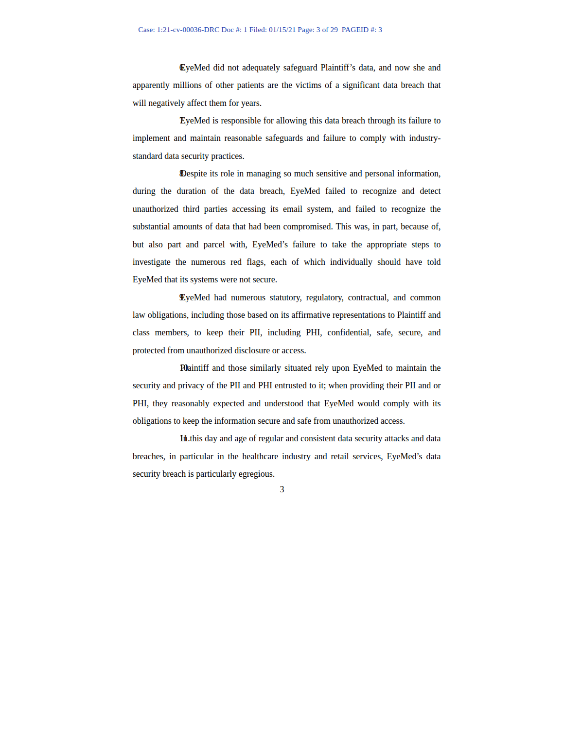Case: 1:21-cv-00036-DRC Doc #: 1 Filed: 01/15/21 Page: 3 of 29 PAGEID #: 3
6. EyeMed did not adequately safeguard Plaintiff’s data, and now she and apparently millions of other patients are the victims of a significant data breach that will negatively affect them for years.
7. EyeMed is responsible for allowing this data breach through its failure to implement and maintain reasonable safeguards and failure to comply with industry-standard data security practices.
8. Despite its role in managing so much sensitive and personal information, during the duration of the data breach, EyeMed failed to recognize and detect unauthorized third parties accessing its email system, and failed to recognize the substantial amounts of data that had been compromised. This was, in part, because of, but also part and parcel with, EyeMed’s failure to take the appropriate steps to investigate the numerous red flags, each of which individually should have told EyeMed that its systems were not secure.
9. EyeMed had numerous statutory, regulatory, contractual, and common law obligations, including those based on its affirmative representations to Plaintiff and class members, to keep their PII, including PHI, confidential, safe, secure, and protected from unauthorized disclosure or access.
10. Plaintiff and those similarly situated rely upon EyeMed to maintain the security and privacy of the PII and PHI entrusted to it; when providing their PII and or PHI, they reasonably expected and understood that EyeMed would comply with its obligations to keep the information secure and safe from unauthorized access.
11. In this day and age of regular and consistent data security attacks and data breaches, in particular in the healthcare industry and retail services, EyeMed’s data security breach is particularly egregious.
3